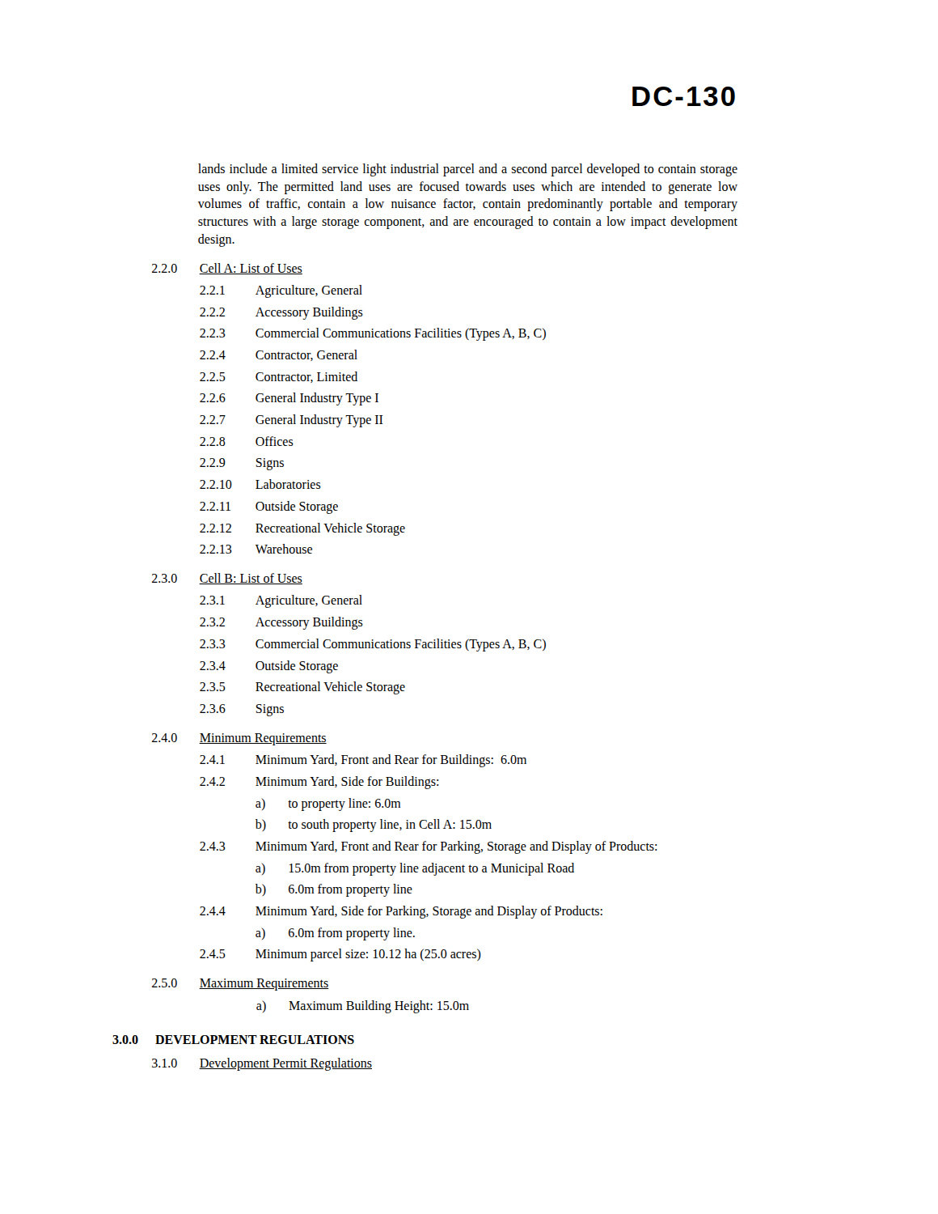DC-130
lands include a limited service light industrial parcel and a second parcel developed to contain storage uses only. The permitted land uses are focused towards uses which are intended to generate low volumes of traffic, contain a low nuisance factor, contain predominantly portable and temporary structures with a large storage component, and are encouraged to contain a low impact development design.
2.2.0 Cell A: List of Uses
2.2.1 Agriculture, General
2.2.2 Accessory Buildings
2.2.3 Commercial Communications Facilities (Types A, B, C)
2.2.4 Contractor, General
2.2.5 Contractor, Limited
2.2.6 General Industry Type I
2.2.7 General Industry Type II
2.2.8 Offices
2.2.9 Signs
2.2.10 Laboratories
2.2.11 Outside Storage
2.2.12 Recreational Vehicle Storage
2.2.13 Warehouse
2.3.0 Cell B: List of Uses
2.3.1 Agriculture, General
2.3.2 Accessory Buildings
2.3.3 Commercial Communications Facilities (Types A, B, C)
2.3.4 Outside Storage
2.3.5 Recreational Vehicle Storage
2.3.6 Signs
2.4.0 Minimum Requirements
2.4.1 Minimum Yard, Front and Rear for Buildings: 6.0m
2.4.2 Minimum Yard, Side for Buildings:
a) to property line: 6.0m
b) to south property line, in Cell A: 15.0m
2.4.3 Minimum Yard, Front and Rear for Parking, Storage and Display of Products:
a) 15.0m from property line adjacent to a Municipal Road
b) 6.0m from property line
2.4.4 Minimum Yard, Side for Parking, Storage and Display of Products:
a) 6.0m from property line.
2.4.5 Minimum parcel size: 10.12 ha (25.0 acres)
2.5.0 Maximum Requirements
a) Maximum Building Height: 15.0m
3.0.0 DEVELOPMENT REGULATIONS
3.1.0 Development Permit Regulations